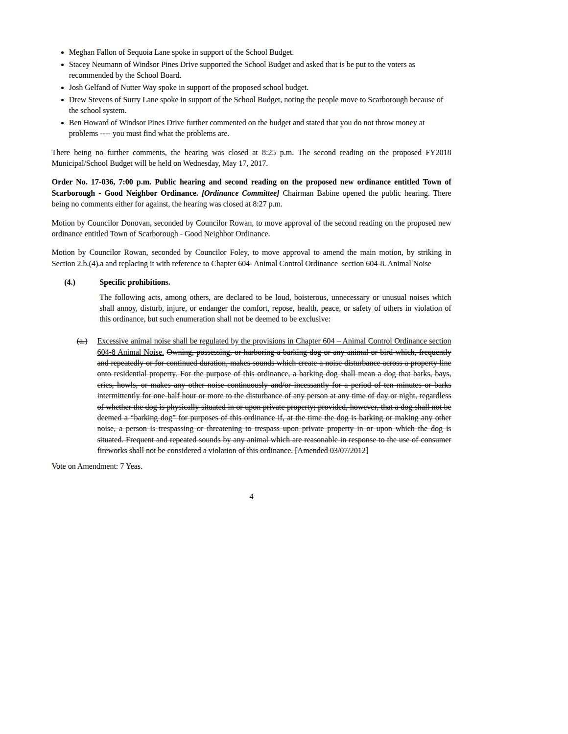Meghan Fallon of Sequoia Lane spoke in support of the School Budget.
Stacey Neumann of Windsor Pines Drive supported the School Budget and asked that is be put to the voters as recommended by the School Board.
Josh Gelfand of Nutter Way spoke in support of the proposed school budget.
Drew Stevens of Surry Lane spoke in support of the School Budget, noting the people move to Scarborough because of the school system.
Ben Howard of Windsor Pines Drive further commented on the budget and stated that you do not throw money at problems ---- you must find what the problems are.
There being no further comments, the hearing was closed at 8:25 p.m. The second reading on the proposed FY2018 Municipal/School Budget will be held on Wednesday, May 17, 2017.
Order No. 17-036, 7:00 p.m. Public hearing and second reading on the proposed new ordinance entitled Town of Scarborough - Good Neighbor Ordinance. [Ordinance Committee] Chairman Babine opened the public hearing. There being no comments either for against, the hearing was closed at 8:27 p.m.
Motion by Councilor Donovan, seconded by Councilor Rowan, to move approval of the second reading on the proposed new ordinance entitled Town of Scarborough - Good Neighbor Ordinance.
Motion by Councilor Rowan, seconded by Councilor Foley, to move approval to amend the main motion, by striking in Section 2.b.(4).a and replacing it with reference to Chapter 604- Animal Control Ordinance section 604-8. Animal Noise
(4.)
Specific prohibitions.
The following acts, among others, are declared to be loud, boisterous, unnecessary or unusual noises which shall annoy, disturb, injure, or endanger the comfort, repose, health, peace, or safety of others in violation of this ordinance, but such enumeration shall not be deemed to be exclusive:
(a.)
Excessive animal noise shall be regulated by the provisions in Chapter 604 – Animal Control Ordinance section 604-8 Animal Noise. Owning, possessing, or harboring a barking dog or any animal or bird which, frequently and repeatedly or for continued duration, makes sounds which create a noise disturbance across a property line onto residential property. For the purpose of this ordinance, a barking dog shall mean a dog that barks, bays, cries, howls, or makes any other noise continuously and/or incessantly for a period of ten minutes or barks intermittently for one-half hour or more to the disturbance of any person at any time of day or night, regardless of whether the dog is physically situated in or upon private property; provided, however, that a dog shall not be deemed a “barking dog” for purposes of this ordinance if, at the time the dog is barking or making any other noise, a person is trespassing or threatening to trespass upon private property in or upon which the dog is situated. Frequent and repeated sounds by any animal which are reasonable in response to the use of consumer fireworks shall not be considered a violation of this ordinance. [Amended 03/07/2012]
Vote on Amendment: 7 Yeas.
4